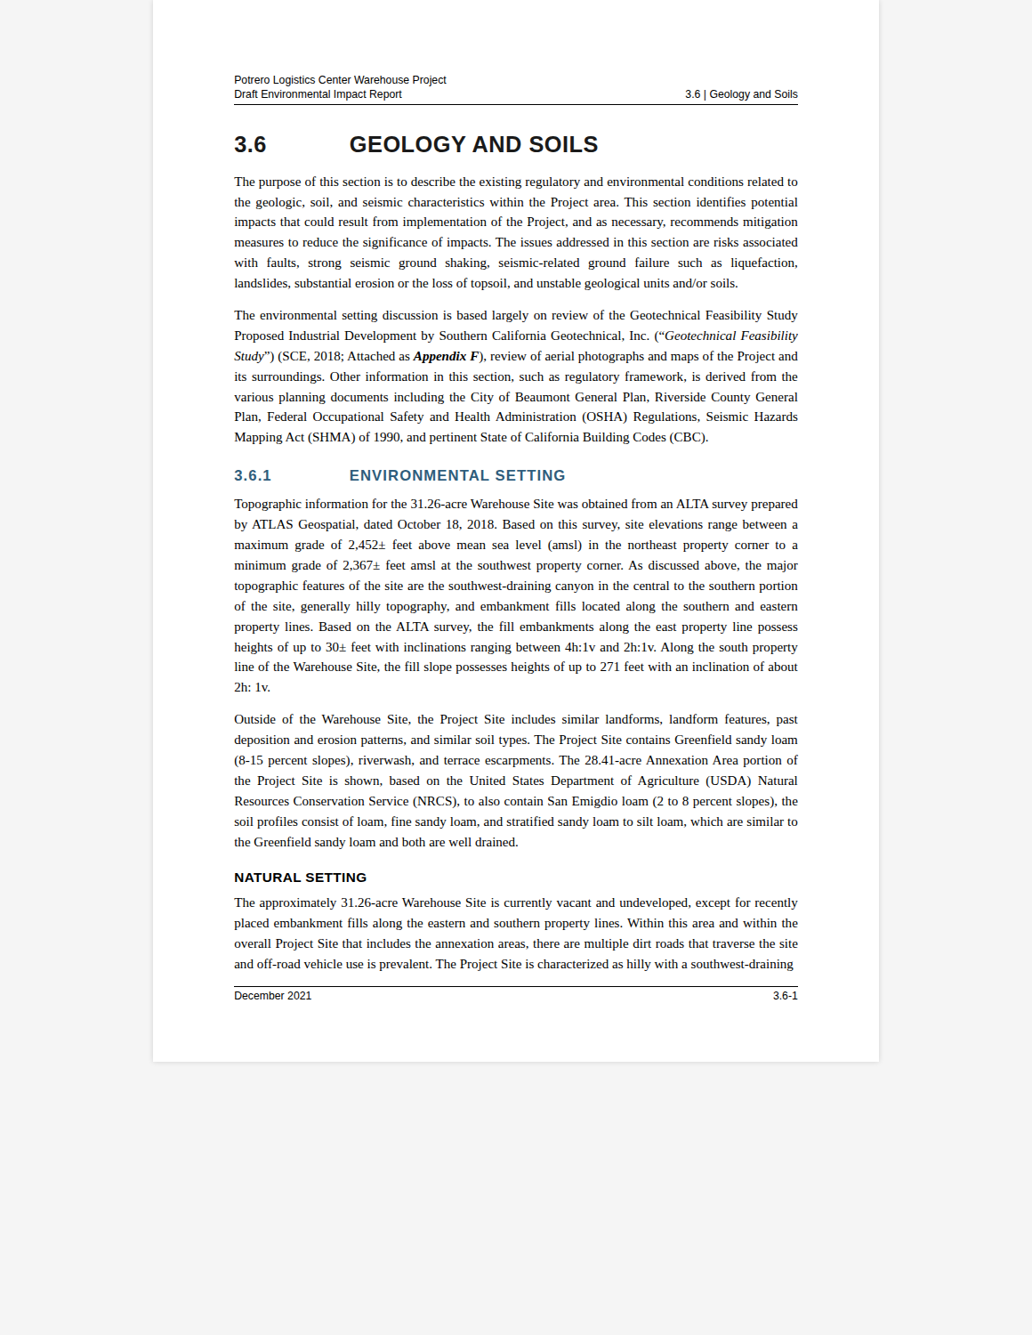Potrero Logistics Center Warehouse Project
Draft Environmental Impact Report
3.6 | Geology and Soils
3.6 GEOLOGY AND SOILS
The purpose of this section is to describe the existing regulatory and environmental conditions related to the geologic, soil, and seismic characteristics within the Project area. This section identifies potential impacts that could result from implementation of the Project, and as necessary, recommends mitigation measures to reduce the significance of impacts. The issues addressed in this section are risks associated with faults, strong seismic ground shaking, seismic-related ground failure such as liquefaction, landslides, substantial erosion or the loss of topsoil, and unstable geological units and/or soils.
The environmental setting discussion is based largely on review of the Geotechnical Feasibility Study Proposed Industrial Development by Southern California Geotechnical, Inc. (“Geotechnical Feasibility Study”) (SCE, 2018; Attached as Appendix F), review of aerial photographs and maps of the Project and its surroundings. Other information in this section, such as regulatory framework, is derived from the various planning documents including the City of Beaumont General Plan, Riverside County General Plan, Federal Occupational Safety and Health Administration (OSHA) Regulations, Seismic Hazards Mapping Act (SHMA) of 1990, and pertinent State of California Building Codes (CBC).
3.6.1 ENVIRONMENTAL SETTING
Topographic information for the 31.26-acre Warehouse Site was obtained from an ALTA survey prepared by ATLAS Geospatial, dated October 18, 2018. Based on this survey, site elevations range between a maximum grade of 2,452 feet above mean sea level (amsl) in the northeast property corner to a minimum grade of 2,367 feet amsl at the southwest property corner. As discussed above, the major topographic features of the site are the southwest-draining canyon in the central to the southern portion of the site, generally hilly topography, and embankment fills located along the southern and eastern property lines. Based on the ALTA survey, the fill embankments along the east property line possess heights of up to 30 feet with inclinations ranging between 4h:1v and 2h:1v. Along the south property line of the Warehouse Site, the fill slope possesses heights of up to 271 feet with an inclination of about 2h: 1v.
Outside of the Warehouse Site, the Project Site includes similar landforms, landform features, past deposition and erosion patterns, and similar soil types. The Project Site contains Greenfield sandy loam (8-15 percent slopes), riverwash, and terrace escarpments. The 28.41-acre Annexation Area portion of the Project Site is shown, based on the United States Department of Agriculture (USDA) Natural Resources Conservation Service (NRCS), to also contain San Emigdio loam (2 to 8 percent slopes), the soil profiles consist of loam, fine sandy loam, and stratified sandy loam to silt loam, which are similar to the Greenfield sandy loam and both are well drained.
NATURAL SETTING
The approximately 31.26-acre Warehouse Site is currently vacant and undeveloped, except for recently placed embankment fills along the eastern and southern property lines. Within this area and within the overall Project Site that includes the annexation areas, there are multiple dirt roads that traverse the site and off-road vehicle use is prevalent. The Project Site is characterized as hilly with a southwest-draining
December 2021
3.6-1